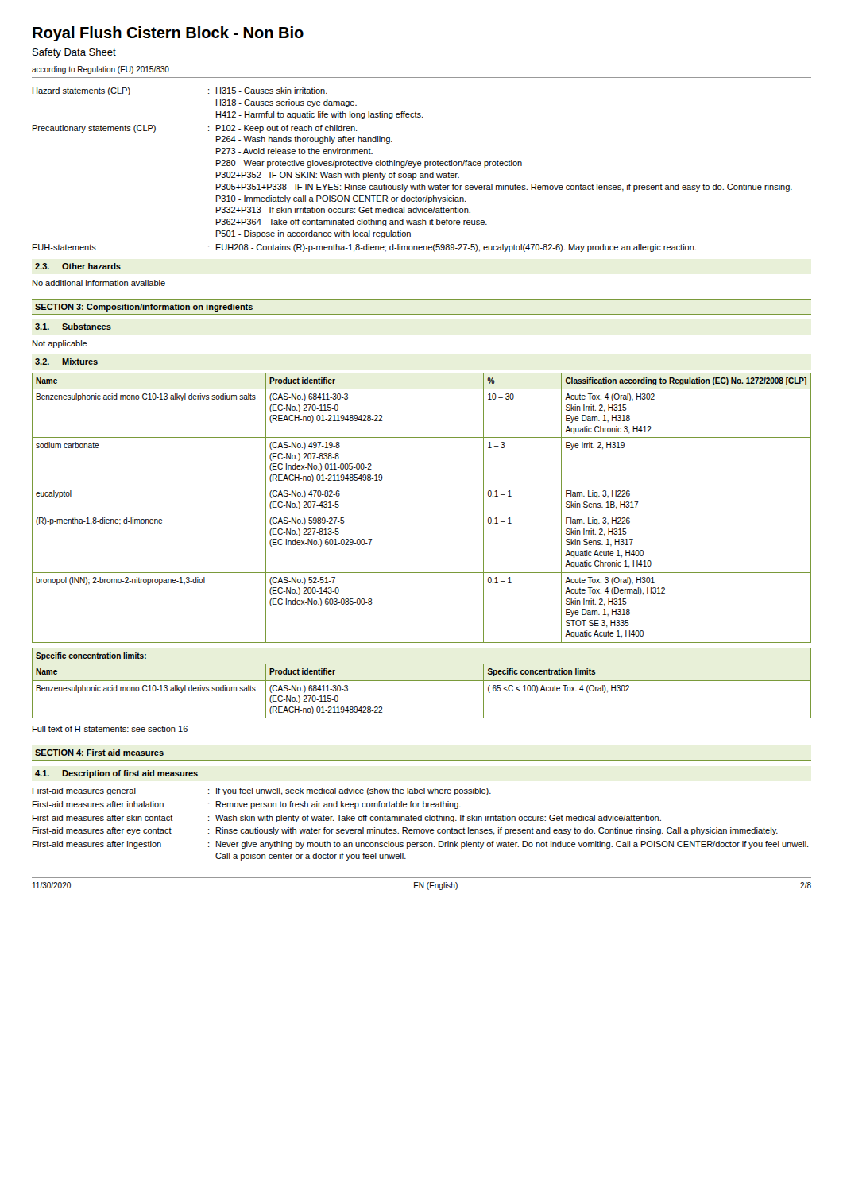Royal Flush Cistern Block - Non Bio
Safety Data Sheet
according to Regulation (EU) 2015/830
| Hazard statements (CLP) | : | H315 - Causes skin irritation. H318 - Causes serious eye damage. H412 - Harmful to aquatic life with long lasting effects. |
| Precautionary statements (CLP) | : | P102 - Keep out of reach of children. P264 - Wash hands thoroughly after handling. P273 - Avoid release to the environment. P280 - Wear protective gloves/protective clothing/eye protection/face protection P302+P352 - IF ON SKIN: Wash with plenty of soap and water. P305+P351+P338 - IF IN EYES: Rinse cautiously with water for several minutes. Remove contact lenses, if present and easy to do. Continue rinsing. P310 - Immediately call a POISON CENTER or doctor/physician. P332+P313 - If skin irritation occurs: Get medical advice/attention. P362+P364 - Take off contaminated clothing and wash it before reuse. P501 - Dispose in accordance with local regulation |
| EUH-statements | : | EUH208 - Contains (R)-p-mentha-1,8-diene; d-limonene(5989-27-5), eucalyptol(470-82-6). May produce an allergic reaction. |
2.3. Other hazards
No additional information available
SECTION 3: Composition/information on ingredients
3.1. Substances
Not applicable
3.2. Mixtures
| Name | Product identifier | % | Classification according to Regulation (EC) No. 1272/2008 [CLP] |
| --- | --- | --- | --- |
| Benzenesulphonic acid mono C10-13 alkyl derivs sodium salts | (CAS-No.) 68411-30-3 (EC-No.) 270-115-0 (REACH-no) 01-2119489428-22 | 10 – 30 | Acute Tox. 4 (Oral), H302 Skin Irrit. 2, H315 Eye Dam. 1, H318 Aquatic Chronic 3, H412 |
| sodium carbonate | (CAS-No.) 497-19-8 (EC-No.) 207-838-8 (EC Index-No.) 011-005-00-2 (REACH-no) 01-2119485498-19 | 1 – 3 | Eye Irrit. 2, H319 |
| eucalyptol | (CAS-No.) 470-82-6 (EC-No.) 207-431-5 | 0.1 – 1 | Flam. Liq. 3, H226 Skin Sens. 1B, H317 |
| (R)-p-mentha-1,8-diene; d-limonene | (CAS-No.) 5989-27-5 (EC-No.) 227-813-5 (EC Index-No.) 601-029-00-7 | 0.1 – 1 | Flam. Liq. 3, H226 Skin Irrit. 2, H315 Skin Sens. 1, H317 Aquatic Acute 1, H400 Aquatic Chronic 1, H410 |
| bronopol (INN); 2-bromo-2-nitropropane-1,3-diol | (CAS-No.) 52-51-7 (EC-No.) 200-143-0 (EC Index-No.) 603-085-00-8 | 0.1 – 1 | Acute Tox. 3 (Oral), H301 Acute Tox. 4 (Dermal), H312 Skin Irrit. 2, H315 Eye Dam. 1, H318 STOT SE 3, H335 Aquatic Acute 1, H400 |
| Specific concentration limits: |
| --- |
| Name | Product identifier | Specific concentration limits |
| Benzenesulphonic acid mono C10-13 alkyl derivs sodium salts | (CAS-No.) 68411-30-3 (EC-No.) 270-115-0 (REACH-no) 01-2119489428-22 | ( 65 ≤C < 100) Acute Tox. 4 (Oral), H302 |
Full text of H-statements: see section 16
SECTION 4: First aid measures
4.1. Description of first aid measures
| First-aid measures general | : | If you feel unwell, seek medical advice (show the label where possible). |
| First-aid measures after inhalation | : | Remove person to fresh air and keep comfortable for breathing. |
| First-aid measures after skin contact | : | Wash skin with plenty of water. Take off contaminated clothing. If skin irritation occurs: Get medical advice/attention. |
| First-aid measures after eye contact | : | Rinse cautiously with water for several minutes. Remove contact lenses, if present and easy to do. Continue rinsing. Call a physician immediately. |
| First-aid measures after ingestion | : | Never give anything by mouth to an unconscious person. Drink plenty of water. Do not induce vomiting. Call a POISON CENTER/doctor if you feel unwell. Call a poison center or a doctor if you feel unwell. |
11/30/2020 EN (English) 2/8